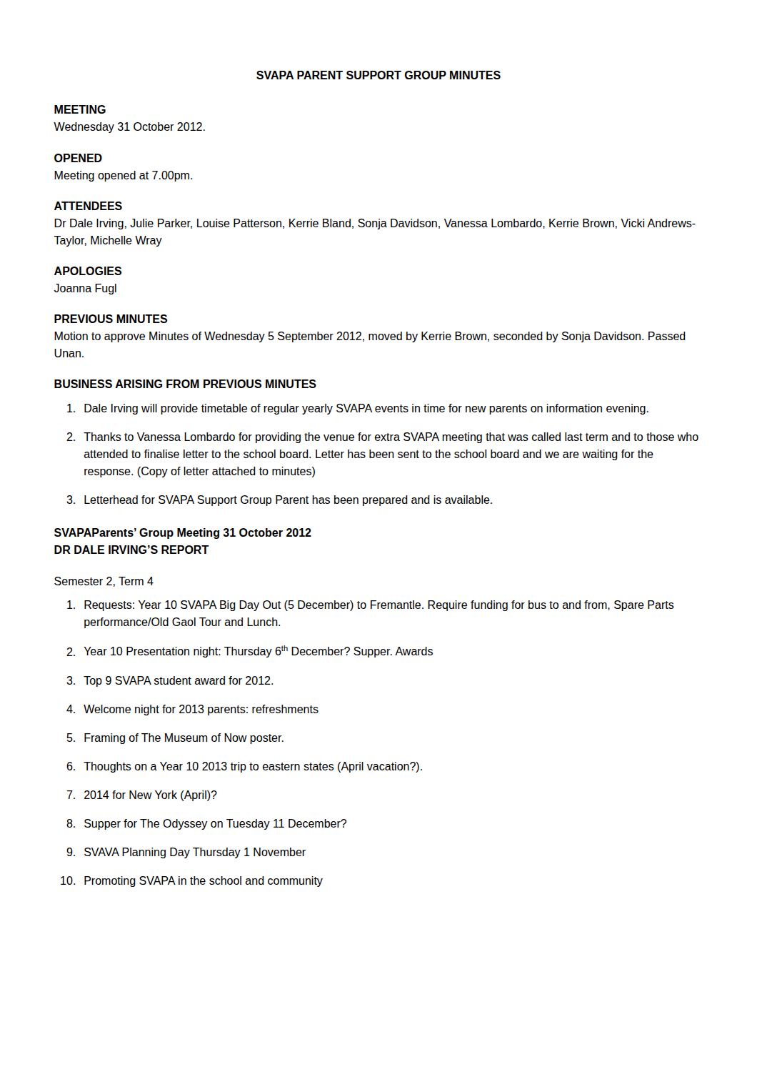SVAPA PARENT SUPPORT GROUP MINUTES
Meeting
Wednesday 31 October 2012.
Opened
Meeting opened at 7.00pm.
Attendees
Dr Dale Irving, Julie Parker, Louise Patterson, Kerrie Bland, Sonja Davidson, Vanessa Lombardo, Kerrie Brown, Vicki Andrews-Taylor, Michelle Wray
Apologies
Joanna Fugl
Previous Minutes
Motion to approve Minutes of Wednesday 5 September 2012, moved by Kerrie Brown, seconded by Sonja Davidson. Passed Unan.
Business Arising From Previous Minutes
Dale Irving will provide timetable of regular yearly SVAPA events in time for new parents on information evening.
Thanks to Vanessa Lombardo for providing the venue for extra SVAPA meeting that was called last term and to those who attended to finalise letter to the school board. Letter has been sent to the school board and we are waiting for the response. (Copy of letter attached to minutes)
Letterhead for SVAPA Support Group Parent has been prepared and is available.
SVAPAParents’ Group Meeting 31 October 2012 DR DALE IRVING’S REPORT
Semester 2, Term 4
Requests: Year 10 SVAPA Big Day Out (5 December) to Fremantle. Require funding for bus to and from, Spare Parts performance/Old Gaol Tour and Lunch.
Year 10 Presentation night: Thursday 6th December? Supper. Awards
Top 9 SVAPA student award for 2012.
Welcome night for 2013 parents: refreshments
Framing of The Museum of Now poster.
Thoughts on a Year 10 2013 trip to eastern states (April vacation?).
2014 for New York (April)?
Supper for The Odyssey on Tuesday 11 December?
SVAVA Planning Day Thursday 1 November
Promoting SVAPA in the school and community